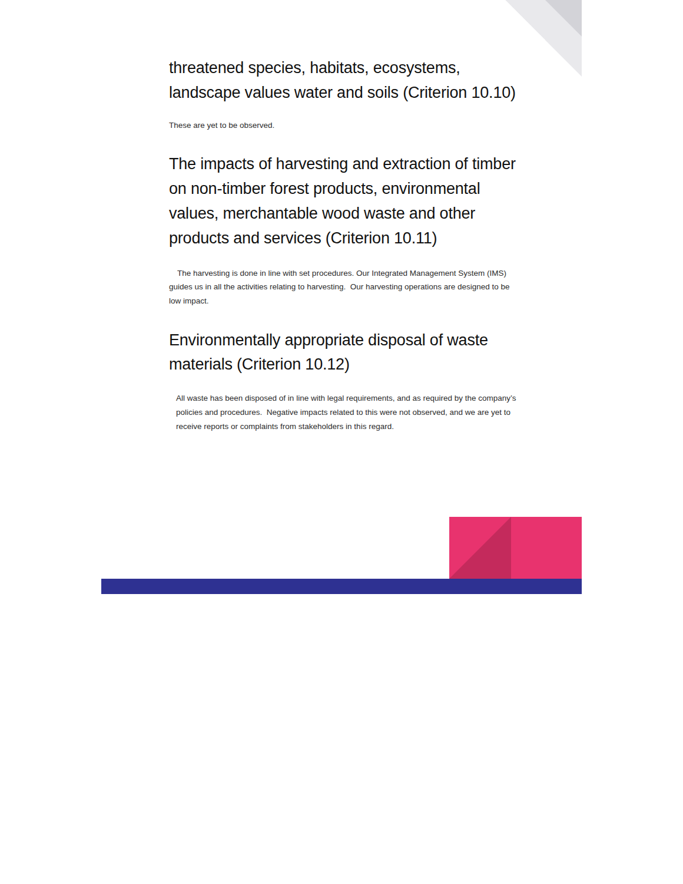threatened species, habitats, ecosystems, landscape values water and soils (Criterion 10.10)
These are yet to be observed.
The impacts of harvesting and extraction of timber on non-timber forest products, environmental values, merchantable wood waste and other products and services (Criterion 10.11)
The harvesting is done in line with set procedures. Our Integrated Management System (IMS) guides us in all the activities relating to harvesting. Our harvesting operations are designed to be low impact.
Environmentally appropriate disposal of waste materials (Criterion 10.12)
All waste has been disposed of in line with legal requirements, and as required by the company’s policies and procedures. Negative impacts related to this were not observed, and we are yet to receive reports or complaints from stakeholders in this regard.